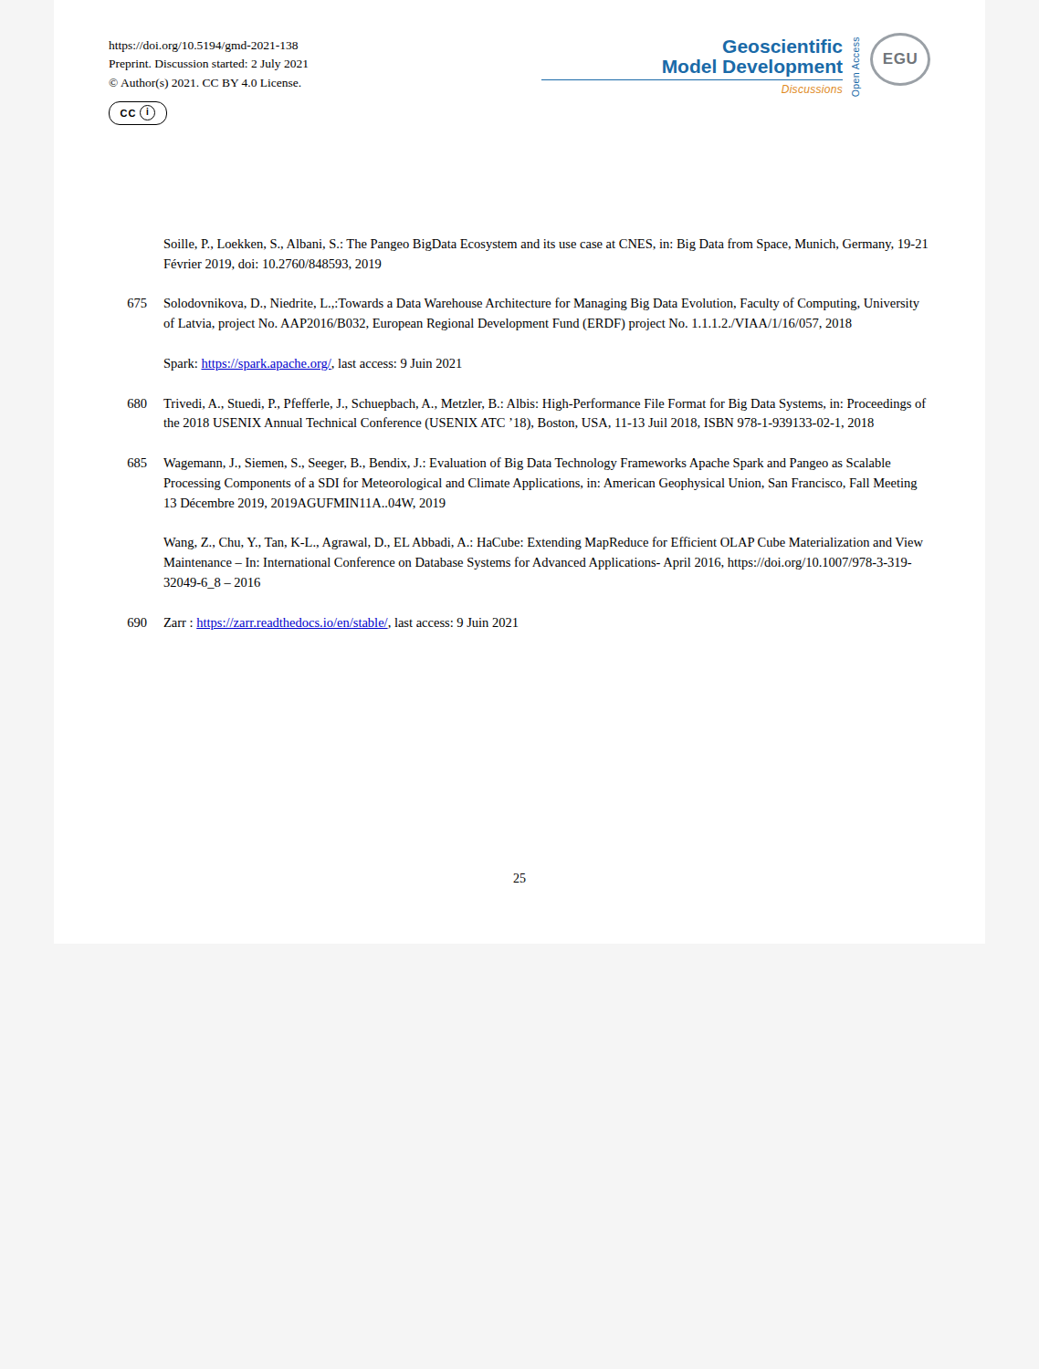https://doi.org/10.5194/gmd-2021-138
Preprint. Discussion started: 2 July 2021
© Author(s) 2021. CC BY 4.0 License.
CC i
Open Access
Geoscientific
Model Development
Discussions
EGU
Soille, P., Loekken, S., Albani, S.: The Pangeo BigData Ecosystem and its use case at CNES, in: Big Data from Space, Munich, Germany, 19-21 Février 2019, doi: 10.2760/848593, 2019
675 Solodovnikova, D., Niedrite, L.,:Towards a Data Warehouse Architecture for Managing Big Data Evolution, Faculty of Computing, University of Latvia, project No. AAP2016/B032, European Regional Development Fund (ERDF) project No. 1.1.1.2./VIAA/1/16/057, 2018
Spark: https://spark.apache.org/, last access: 9 Juin 2021
680 Trivedi, A., Stuedi, P., Pfefferle, J., Schuepbach, A., Metzler, B.: Albis: High-Performance File Format for Big Data Systems, in: Proceedings of the 2018 USENIX Annual Technical Conference (USENIX ATC ’18), Boston, USA, 11-13 Juil 2018, ISBN 978-1-939133-02-1, 2018
685 Wagemann, J., Siemen, S., Seeger, B., Bendix, J.: Evaluation of Big Data Technology Frameworks Apache Spark and Pangeo as Scalable Processing Components of a SDI for Meteorological and Climate Applications, in: American Geophysical Union, San Francisco, Fall Meeting 13 Décembre 2019, 2019AGUFMIN11A..04W, 2019
Wang, Z., Chu, Y., Tan, K-L., Agrawal, D., EL Abbadi, A.: HaCube: Extending MapReduce for Efficient OLAP Cube Materialization and View Maintenance – In: International Conference on Database Systems for Advanced Applications- April 2016, https://doi.org/10.1007/978-3-319-32049-6_8 – 2016
690 Zarr : https://zarr.readthedocs.io/en/stable/, last access: 9 Juin 2021
25